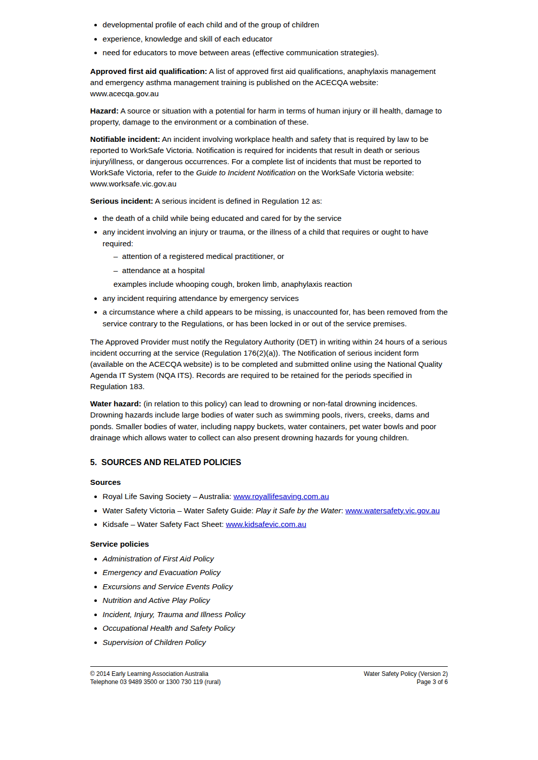developmental profile of each child and of the group of children
experience, knowledge and skill of each educator
need for educators to move between areas (effective communication strategies).
Approved first aid qualification: A list of approved first aid qualifications, anaphylaxis management and emergency asthma management training is published on the ACECQA website: www.acecqa.gov.au
Hazard: A source or situation with a potential for harm in terms of human injury or ill health, damage to property, damage to the environment or a combination of these.
Notifiable incident: An incident involving workplace health and safety that is required by law to be reported to WorkSafe Victoria. Notification is required for incidents that result in death or serious injury/illness, or dangerous occurrences. For a complete list of incidents that must be reported to WorkSafe Victoria, refer to the Guide to Incident Notification on the WorkSafe Victoria website: www.worksafe.vic.gov.au
Serious incident: A serious incident is defined in Regulation 12 as:
the death of a child while being educated and cared for by the service
any incident involving an injury or trauma, or the illness of a child that requires or ought to have required:
attention of a registered medical practitioner, or
attendance at a hospital
examples include whooping cough, broken limb, anaphylaxis reaction
any incident requiring attendance by emergency services
a circumstance where a child appears to be missing, is unaccounted for, has been removed from the service contrary to the Regulations, or has been locked in or out of the service premises.
The Approved Provider must notify the Regulatory Authority (DET) in writing within 24 hours of a serious incident occurring at the service (Regulation 176(2)(a)). The Notification of serious incident form (available on the ACECQA website) is to be completed and submitted online using the National Quality Agenda IT System (NQA ITS). Records are required to be retained for the periods specified in Regulation 183.
Water hazard: (in relation to this policy) can lead to drowning or non-fatal drowning incidences. Drowning hazards include large bodies of water such as swimming pools, rivers, creeks, dams and ponds. Smaller bodies of water, including nappy buckets, water containers, pet water bowls and poor drainage which allows water to collect can also present drowning hazards for young children.
5. SOURCES AND RELATED POLICIES
Sources
Royal Life Saving Society – Australia: www.royallifesaving.com.au
Water Safety Victoria – Water Safety Guide: Play it Safe by the Water: www.watersafety.vic.gov.au
Kidsafe – Water Safety Fact Sheet: www.kidsafevic.com.au
Service policies
Administration of First Aid Policy
Emergency and Evacuation Policy
Excursions and Service Events Policy
Nutrition and Active Play Policy
Incident, Injury, Trauma and Illness Policy
Occupational Health and Safety Policy
Supervision of Children Policy
© 2014 Early Learning Association Australia
Telephone 03 9489 3500 or 1300 730 119 (rural)
Water Safety Policy (Version 2)
Page 3 of 6